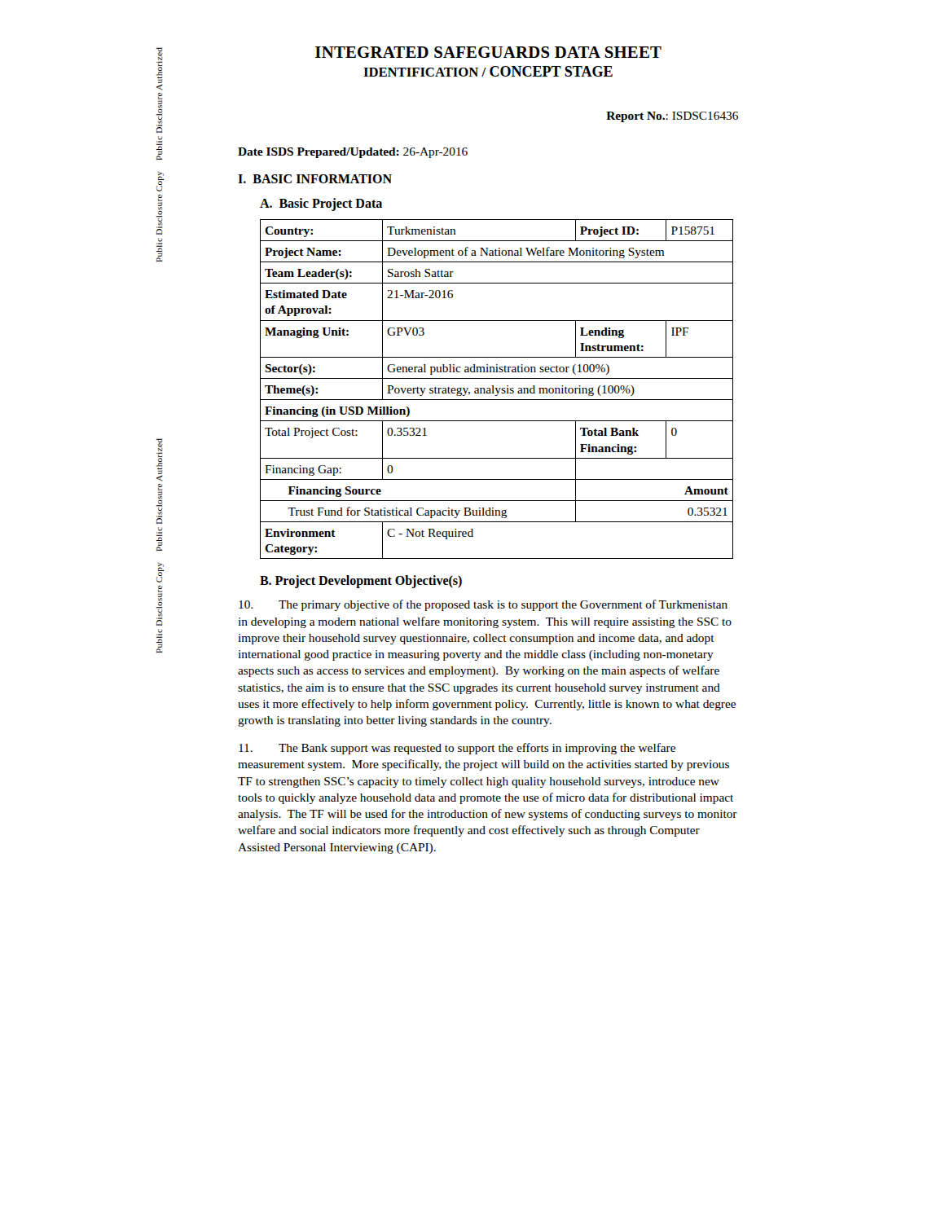Public Disclosure Authorized
Public Disclosure Copy
Public Disclosure Authorized
Public Disclosure Copy
INTEGRATED SAFEGUARDS DATA SHEET
IDENTIFICATION / CONCEPT STAGE
Report No.: ISDSC16436
Date ISDS Prepared/Updated: 26-Apr-2016
I. BASIC INFORMATION
A. Basic Project Data
| Country: | Turkmenistan | Project ID: | P158751 |
| Project Name: | Development of a National Welfare Monitoring System |
| Team Leader(s): | Sarosh Sattar |
| Estimated Date of Approval: | 21-Mar-2016 |
| Managing Unit: | GPV03 | Lending Instrument: | IPF |
| Sector(s): | General public administration sector (100%) |
| Theme(s): | Poverty strategy, analysis and monitoring (100%) |
| Financing (in USD Million) |
| Total Project Cost: | 0.35321 | Total Bank Financing: | 0 |
| Financing Gap: | 0 | |
| Financing Source | Amount |
| Trust Fund for Statistical Capacity Building | 0.35321 |
| Environment Category: | C - Not Required |
B. Project Development Objective(s)
10. The primary objective of the proposed task is to support the Government of Turkmenistan in developing a modern national welfare monitoring system. This will require assisting the SSC to improve their household survey questionnaire, collect consumption and income data, and adopt international good practice in measuring poverty and the middle class (including non-monetary aspects such as access to services and employment). By working on the main aspects of welfare statistics, the aim is to ensure that the SSC upgrades its current household survey instrument and uses it more effectively to help inform government policy. Currently, little is known to what degree growth is translating into better living standards in the country.
11. The Bank support was requested to support the efforts in improving the welfare measurement system. More specifically, the project will build on the activities started by previous TF to strengthen SSC’s capacity to timely collect high quality household surveys, introduce new tools to quickly analyze household data and promote the use of micro data for distributional impact analysis. The TF will be used for the introduction of new systems of conducting surveys to monitor welfare and social indicators more frequently and cost effectively such as through Computer Assisted Personal Interviewing (CAPI).